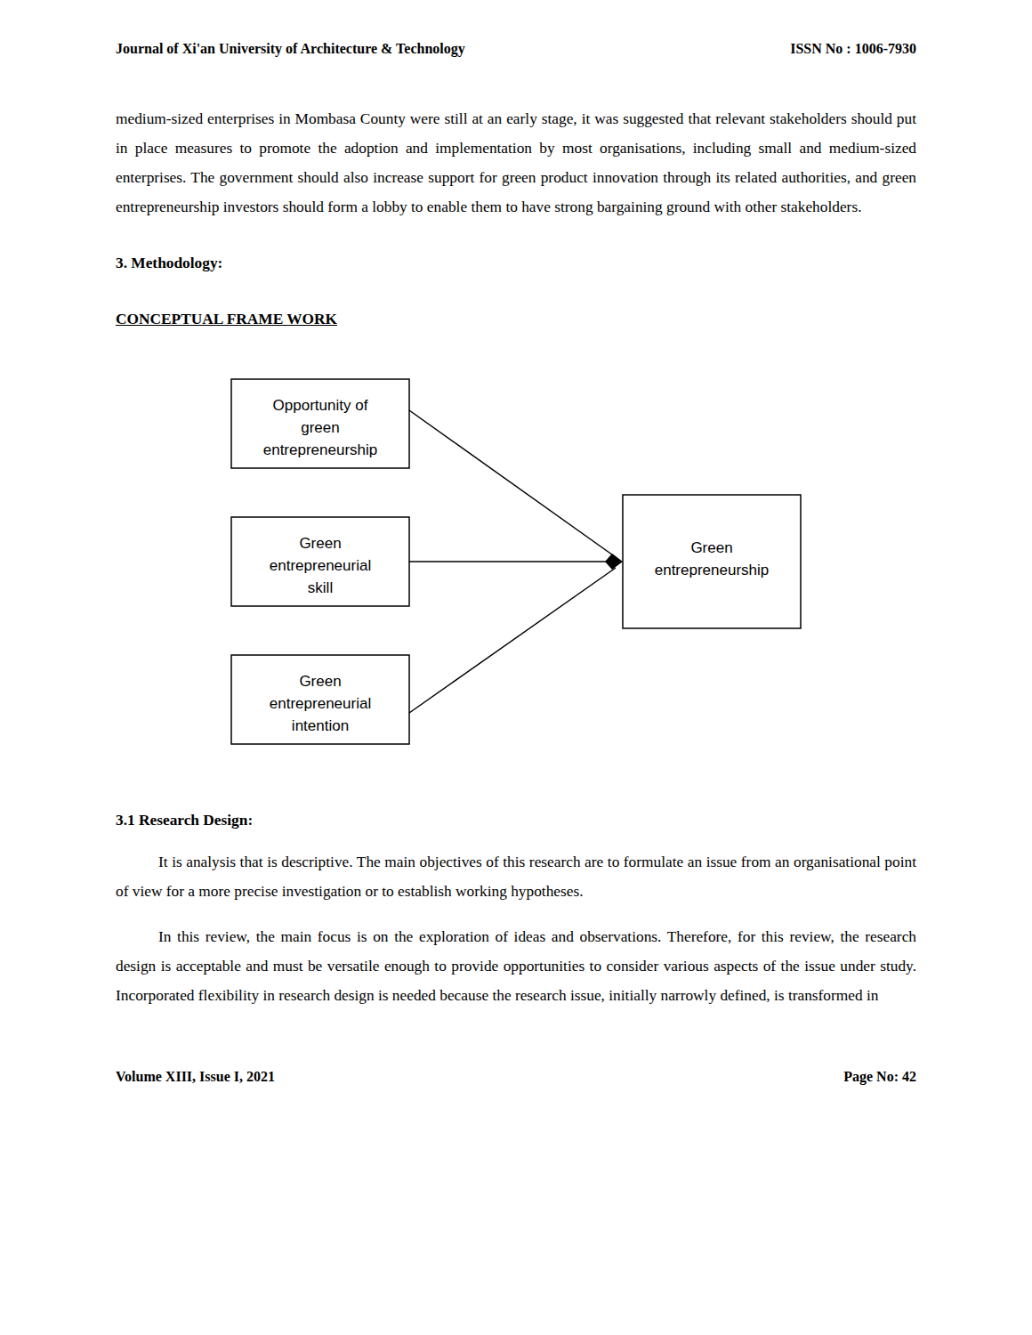Journal of Xi'an University of Architecture & Technology
ISSN No : 1006-7930
medium-sized enterprises in Mombasa County were still at an early stage, it was suggested that relevant stakeholders should put in place measures to promote the adoption and implementation by most organisations, including small and medium-sized enterprises. The government should also increase support for green product innovation through its related authorities, and green entrepreneurship investors should form a lobby to enable them to have strong bargaining ground with other stakeholders.
3. Methodology:
CONCEPTUAL FRAME WORK
Opportunity of green entrepreneurship Green entrepreneurial skill Green entrepreneurial intention Green entrepreneurship
3.1 Research Design:
It is analysis that is descriptive. The main objectives of this research are to formulate an issue from an organisational point of view for a more precise investigation or to establish working hypotheses.
In this review, the main focus is on the exploration of ideas and observations. Therefore, for this review, the research design is acceptable and must be versatile enough to provide opportunities to consider various aspects of the issue under study. Incorporated flexibility in research design is needed because the research issue, initially narrowly defined, is transformed in
Volume XIII, Issue I, 2021
Page No: 42